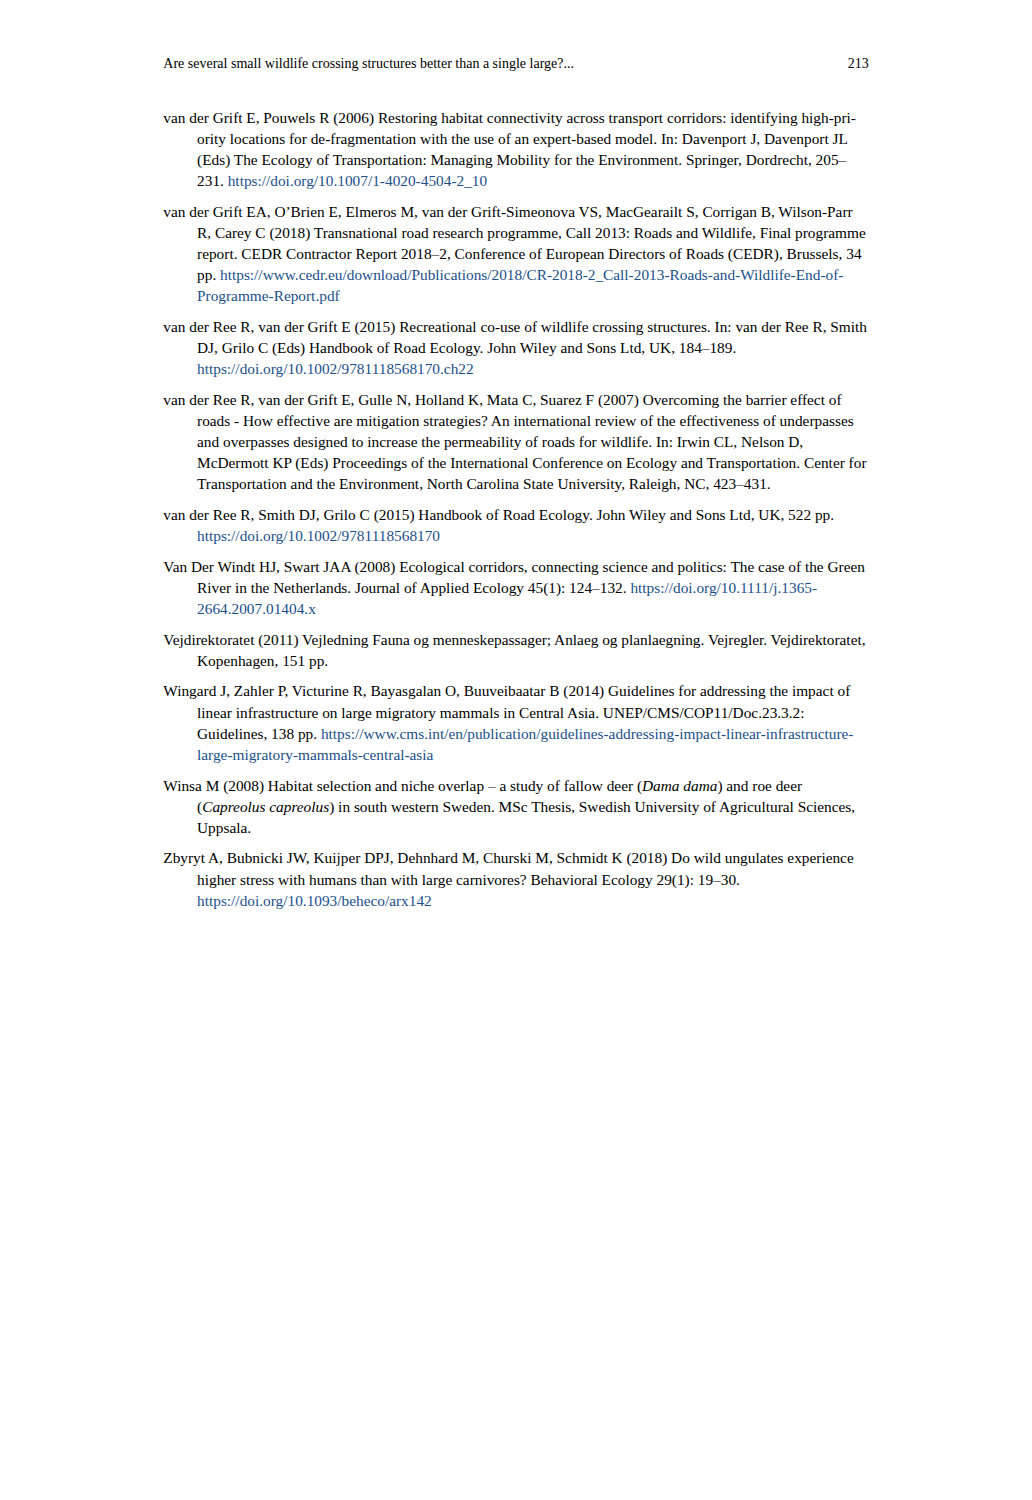Are several small wildlife crossing structures better than a single large?... 213
van der Grift E, Pouwels R (2006) Restoring habitat connectivity across transport corridors: identifying high-priority locations for de-fragmentation with the use of an expert-based model. In: Davenport J, Davenport JL (Eds) The Ecology of Transportation: Managing Mobility for the Environment. Springer, Dordrecht, 205–231. https://doi.org/10.1007/1-4020-4504-2_10
van der Grift EA, O’Brien E, Elmeros M, van der Grift-Simeonova VS, MacGearailt S, Corrigan B, Wilson-Parr R, Carey C (2018) Transnational road research programme, Call 2013: Roads and Wildlife, Final programme report. CEDR Contractor Report 2018–2, Conference of European Directors of Roads (CEDR), Brussels, 34 pp. https://www.cedr.eu/download/Publications/2018/CR-2018-2_Call-2013-Roads-and-Wildlife-End-of-Programme-Report.pdf
van der Ree R, van der Grift E (2015) Recreational co-use of wildlife crossing structures. In: van der Ree R, Smith DJ, Grilo C (Eds) Handbook of Road Ecology. John Wiley and Sons Ltd, UK, 184–189. https://doi.org/10.1002/9781118568170.ch22
van der Ree R, van der Grift E, Gulle N, Holland K, Mata C, Suarez F (2007) Overcoming the barrier effect of roads - How effective are mitigation strategies? An international review of the effectiveness of underpasses and overpasses designed to increase the permeability of roads for wildlife. In: Irwin CL, Nelson D, McDermott KP (Eds) Proceedings of the International Conference on Ecology and Transportation. Center for Transportation and the Environment, North Carolina State University, Raleigh, NC, 423–431.
van der Ree R, Smith DJ, Grilo C (2015) Handbook of Road Ecology. John Wiley and Sons Ltd, UK, 522 pp. https://doi.org/10.1002/9781118568170
Van Der Windt HJ, Swart JAA (2008) Ecological corridors, connecting science and politics: The case of the Green River in the Netherlands. Journal of Applied Ecology 45(1): 124–132. https://doi.org/10.1111/j.1365-2664.2007.01404.x
Vejdirektoratet (2011) Vejledning Fauna og menneskepassager; Anlaeg og planlaegning. Vejregler. Vejdirektoratet, Kopenhagen, 151 pp.
Wingard J, Zahler P, Victurine R, Bayasgalan O, Buuveibaatar B (2014) Guidelines for addressing the impact of linear infrastructure on large migratory mammals in Central Asia. UNEP/CMS/COP11/Doc.23.3.2: Guidelines, 138 pp. https://www.cms.int/en/publication/guidelines-addressing-impact-linear-infrastructure-large-migratory-mammals-central-asia
Winsa M (2008) Habitat selection and niche overlap – a study of fallow deer (Dama dama) and roe deer (Capreolus capreolus) in south western Sweden. MSc Thesis, Swedish University of Agricultural Sciences, Uppsala.
Zbyryt A, Bubnicki JW, Kuijper DPJ, Dehnhard M, Churski M, Schmidt K (2018) Do wild ungulates experience higher stress with humans than with large carnivores? Behavioral Ecology 29(1): 19–30. https://doi.org/10.1093/beheco/arx142